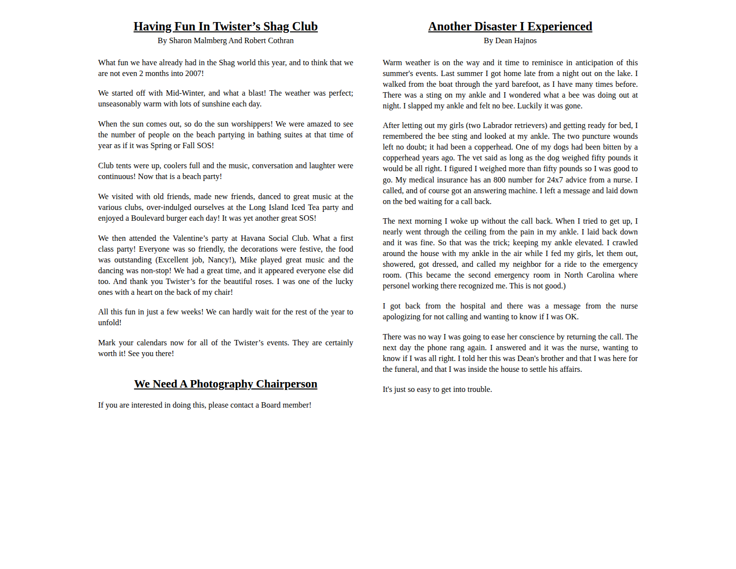Having Fun In Twister’s Shag Club
By Sharon Malmberg And Robert Cothran
What fun we have already had in the Shag world this year, and to think that we are not even 2 months into 2007!
We started off with Mid-Winter, and what a blast! The weather was perfect; unseasonably warm with lots of sunshine each day.
When the sun comes out, so do the sun worshippers! We were amazed to see the number of people on the beach partying in bathing suites at that time of year as if it was Spring or Fall SOS!
Club tents were up, coolers full and the music, conversation and laughter were continuous! Now that is a beach party!
We visited with old friends, made new friends, danced to great music at the various clubs, over-indulged ourselves at the Long Island Iced Tea party and enjoyed a Boulevard burger each day! It was yet another great SOS!
We then attended the Valentine’s party at Havana Social Club. What a first class party! Everyone was so friendly, the decorations were festive, the food was outstanding (Excellent job, Nancy!), Mike played great music and the dancing was non-stop! We had a great time, and it appeared everyone else did too. And thank you Twister’s for the beautiful roses. I was one of the lucky ones with a heart on the back of my chair!
All this fun in just a few weeks! We can hardly wait for the rest of the year to unfold!
Mark your calendars now for all of the Twister’s events. They are certainly worth it! See you there!
We Need A Photography Chairperson
If you are interested in doing this, please contact a Board member!
Another Disaster I Experienced
By Dean Hajnos
Warm weather is on the way and it time to reminisce in anticipation of this summer's events. Last summer I got home late from a night out on the lake. I walked from the boat through the yard barefoot, as I have many times before. There was a sting on my ankle and I wondered what a bee was doing out at night. I slapped my ankle and felt no bee. Luckily it was gone.
After letting out my girls (two Labrador retrievers) and getting ready for bed, I remembered the bee sting and looked at my ankle. The two puncture wounds left no doubt; it had been a copperhead. One of my dogs had been bitten by a copperhead years ago. The vet said as long as the dog weighed fifty pounds it would be all right. I figured I weighed more than fifty pounds so I was good to go. My medical insurance has an 800 number for 24x7 advice from a nurse. I called, and of course got an answering machine. I left a message and laid down on the bed waiting for a call back.
The next morning I woke up without the call back. When I tried to get up, I nearly went through the ceiling from the pain in my ankle. I laid back down and it was fine. So that was the trick; keeping my ankle elevated. I crawled around the house with my ankle in the air while I fed my girls, let them out, showered, got dressed, and called my neighbor for a ride to the emergency room. (This became the second emergency room in North Carolina where personel working there recognized me. This is not good.)
I got back from the hospital and there was a message from the nurse apologizing for not calling and wanting to know if I was OK.
There was no way I was going to ease her conscience by returning the call. The next day the phone rang again. I answered and it was the nurse, wanting to know if I was all right. I told her this was Dean's brother and that I was here for the funeral, and that I was inside the house to settle his affairs.
It's just so easy to get into trouble.